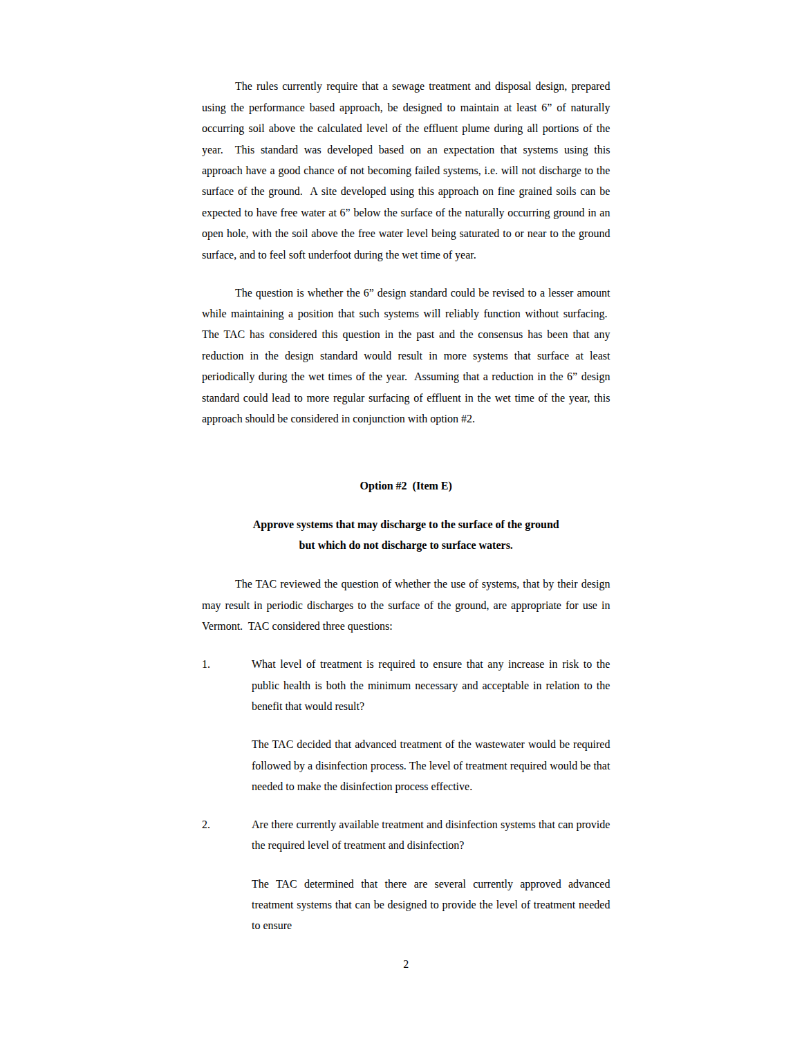The rules currently require that a sewage treatment and disposal design, prepared using the performance based approach, be designed to maintain at least 6” of naturally occurring soil above the calculated level of the effluent plume during all portions of the year. This standard was developed based on an expectation that systems using this approach have a good chance of not becoming failed systems, i.e. will not discharge to the surface of the ground. A site developed using this approach on fine grained soils can be expected to have free water at 6” below the surface of the naturally occurring ground in an open hole, with the soil above the free water level being saturated to or near to the ground surface, and to feel soft underfoot during the wet time of year.
The question is whether the 6” design standard could be revised to a lesser amount while maintaining a position that such systems will reliably function without surfacing. The TAC has considered this question in the past and the consensus has been that any reduction in the design standard would result in more systems that surface at least periodically during the wet times of the year. Assuming that a reduction in the 6” design standard could lead to more regular surfacing of effluent in the wet time of the year, this approach should be considered in conjunction with option #2.
Option #2 (Item E)
Approve systems that may discharge to the surface of the ground
but which do not discharge to surface waters.
The TAC reviewed the question of whether the use of systems, that by their design may result in periodic discharges to the surface of the ground, are appropriate for use in Vermont. TAC considered three questions:
What level of treatment is required to ensure that any increase in risk to the public health is both the minimum necessary and acceptable in relation to the benefit that would result?
The TAC decided that advanced treatment of the wastewater would be required followed by a disinfection process. The level of treatment required would be that needed to make the disinfection process effective.
Are there currently available treatment and disinfection systems that can provide the required level of treatment and disinfection?
The TAC determined that there are several currently approved advanced treatment systems that can be designed to provide the level of treatment needed to ensure
2